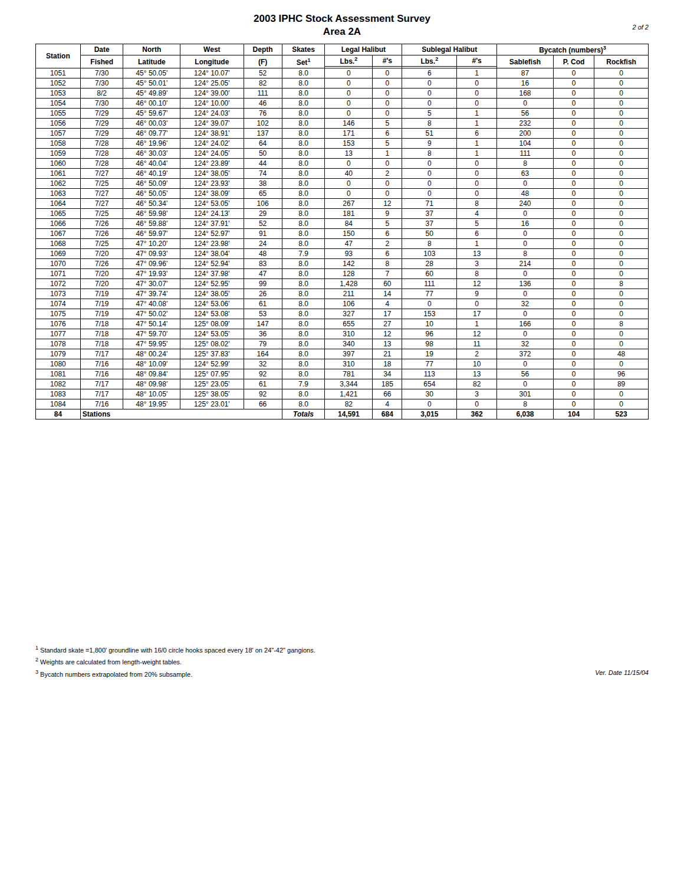2 of 2
2003 IPHC Stock Assessment Survey
Area 2A
| Station | Date | North | West | Depth | Skates | Legal Halibut | Sublegal Halibut | Bycatch (numbers) 3 |
| --- | --- | --- | --- | --- | --- | --- | --- | --- |
| Fished | Latitude | Longitude | (F) | Set 1 | Lbs. 2 | #'s | Lbs. 2 | #'s | Sablefish | P. Cod | Rockfish |
| 1051 | 7/30 | 45° 50.05' | 124° 10.07' | 52 | 8.0 | 0 | 0 | 6 | 1 | 87 | 0 | 0 |
| 1052 | 7/30 | 45° 50.01' | 124° 25.05' | 82 | 8.0 | 0 | 0 | 0 | 0 | 16 | 0 | 0 |
| 1053 | 8/2 | 45° 49.89' | 124° 39.00' | 111 | 8.0 | 0 | 0 | 0 | 0 | 168 | 0 | 0 |
| 1054 | 7/30 | 46° 00.10' | 124° 10.00' | 46 | 8.0 | 0 | 0 | 0 | 0 | 0 | 0 | 0 |
| 1055 | 7/29 | 45° 59.67' | 124° 24.03' | 76 | 8.0 | 0 | 0 | 5 | 1 | 56 | 0 | 0 |
| 1056 | 7/29 | 46° 00.03' | 124° 39.07' | 102 | 8.0 | 146 | 5 | 8 | 1 | 232 | 0 | 0 |
| 1057 | 7/29 | 46° 09.77' | 124° 38.91' | 137 | 8.0 | 171 | 6 | 51 | 6 | 200 | 0 | 0 |
| 1058 | 7/28 | 46° 19.96' | 124° 24.02' | 64 | 8.0 | 153 | 5 | 9 | 1 | 104 | 0 | 0 |
| 1059 | 7/28 | 46° 30.03' | 124° 24.05' | 50 | 8.0 | 13 | 1 | 8 | 1 | 111 | 0 | 0 |
| 1060 | 7/28 | 46° 40.04' | 124° 23.89' | 44 | 8.0 | 0 | 0 | 0 | 0 | 8 | 0 | 0 |
| 1061 | 7/27 | 46° 40.19' | 124° 38.05' | 74 | 8.0 | 40 | 2 | 0 | 0 | 63 | 0 | 0 |
| 1062 | 7/25 | 46° 50.09' | 124° 23.93' | 38 | 8.0 | 0 | 0 | 0 | 0 | 0 | 0 | 0 |
| 1063 | 7/27 | 46° 50.05' | 124° 38.09' | 65 | 8.0 | 0 | 0 | 0 | 0 | 48 | 0 | 0 |
| 1064 | 7/27 | 46° 50.34' | 124° 53.05' | 106 | 8.0 | 267 | 12 | 71 | 8 | 240 | 0 | 0 |
| 1065 | 7/25 | 46° 59.98' | 124° 24.13' | 29 | 8.0 | 181 | 9 | 37 | 4 | 0 | 0 | 0 |
| 1066 | 7/26 | 46° 59.88' | 124° 37.91' | 52 | 8.0 | 84 | 5 | 37 | 5 | 16 | 0 | 0 |
| 1067 | 7/26 | 46° 59.97' | 124° 52.97' | 91 | 8.0 | 150 | 6 | 50 | 6 | 0 | 0 | 0 |
| 1068 | 7/25 | 47° 10.20' | 124° 23.98' | 24 | 8.0 | 47 | 2 | 8 | 1 | 0 | 0 | 0 |
| 1069 | 7/20 | 47° 09.93' | 124° 38.04' | 48 | 7.9 | 93 | 6 | 103 | 13 | 8 | 0 | 0 |
| 1070 | 7/26 | 47° 09.96' | 124° 52.94' | 83 | 8.0 | 142 | 8 | 28 | 3 | 214 | 0 | 0 |
| 1071 | 7/20 | 47° 19.93' | 124° 37.98' | 47 | 8.0 | 128 | 7 | 60 | 8 | 0 | 0 | 0 |
| 1072 | 7/20 | 47° 30.07' | 124° 52.95' | 99 | 8.0 | 1,428 | 60 | 111 | 12 | 136 | 0 | 8 |
| 1073 | 7/19 | 47° 39.74' | 124° 38.05' | 26 | 8.0 | 211 | 14 | 77 | 9 | 0 | 0 | 0 |
| 1074 | 7/19 | 47° 40.08' | 124° 53.06' | 61 | 8.0 | 106 | 4 | 0 | 0 | 32 | 0 | 0 |
| 1075 | 7/19 | 47° 50.02' | 124° 53.08' | 53 | 8.0 | 327 | 17 | 153 | 17 | 0 | 0 | 0 |
| 1076 | 7/18 | 47° 50.14' | 125° 08.09' | 147 | 8.0 | 655 | 27 | 10 | 1 | 166 | 0 | 8 |
| 1077 | 7/18 | 47° 59.70' | 124° 53.05' | 36 | 8.0 | 310 | 12 | 96 | 12 | 0 | 0 | 0 |
| 1078 | 7/18 | 47° 59.95' | 125° 08.02' | 79 | 8.0 | 340 | 13 | 98 | 11 | 32 | 0 | 0 |
| 1079 | 7/17 | 48° 00.24' | 125° 37.83' | 164 | 8.0 | 397 | 21 | 19 | 2 | 372 | 0 | 48 |
| 1080 | 7/16 | 48° 10.09' | 124° 52.99' | 32 | 8.0 | 310 | 18 | 77 | 10 | 0 | 0 | 0 |
| 1081 | 7/16 | 48° 09.84' | 125° 07.95' | 92 | 8.0 | 781 | 34 | 113 | 13 | 56 | 0 | 96 |
| 1082 | 7/17 | 48° 09.98' | 125° 23.05' | 61 | 7.9 | 3,344 | 185 | 654 | 82 | 0 | 0 | 89 |
| 1083 | 7/17 | 48° 10.05' | 125° 38.05' | 92 | 8.0 | 1,421 | 66 | 30 | 3 | 301 | 0 | 0 |
| 1084 | 7/16 | 48° 19.95' | 125° 23.01' | 66 | 8.0 | 82 | 4 | 0 | 0 | 8 | 0 | 0 |
| 84 | Stations | Totals | 14,591 | 684 | 3,015 | 362 | 6,038 | 104 | 523 |
1 Standard skate =1,800' groundline with 16/0 circle hooks spaced every 18' on 24"-42" gangions.
2 Weights are calculated from length-weight tables.
3 Bycatch numbers extrapolated from 20% subsample. Ver. Date 11/15/04